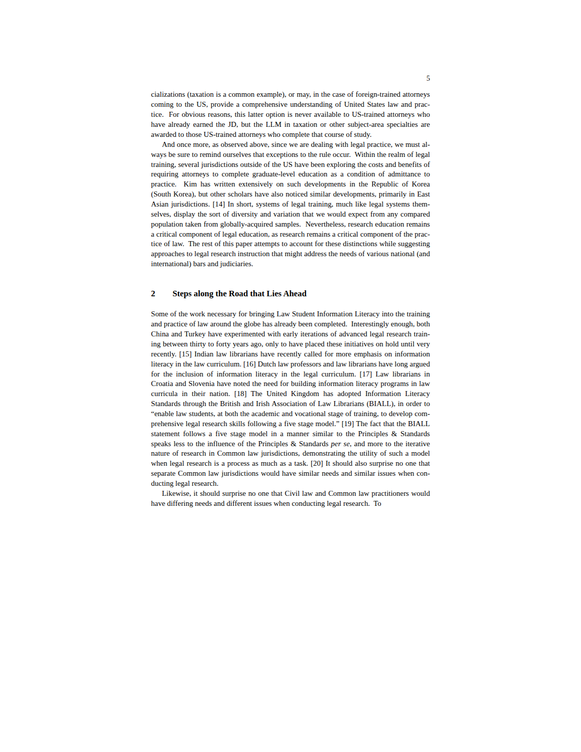5
cializations (taxation is a common example), or may, in the case of foreign-trained attorneys coming to the US, provide a comprehensive understanding of United States law and practice. For obvious reasons, this latter option is never available to US-trained attorneys who have already earned the JD, but the LLM in taxation or other subject-area specialties are awarded to those US-trained attorneys who complete that course of study.
And once more, as observed above, since we are dealing with legal practice, we must always be sure to remind ourselves that exceptions to the rule occur. Within the realm of legal training, several jurisdictions outside of the US have been exploring the costs and benefits of requiring attorneys to complete graduate-level education as a condition of admittance to practice. Kim has written extensively on such developments in the Republic of Korea (South Korea), but other scholars have also noticed similar developments, primarily in East Asian jurisdictions. [14] In short, systems of legal training, much like legal systems themselves, display the sort of diversity and variation that we would expect from any compared population taken from globally-acquired samples. Nevertheless, research education remains a critical component of legal education, as research remains a critical component of the practice of law. The rest of this paper attempts to account for these distinctions while suggesting approaches to legal research instruction that might address the needs of various national (and international) bars and judiciaries.
2 Steps along the Road that Lies Ahead
Some of the work necessary for bringing Law Student Information Literacy into the training and practice of law around the globe has already been completed. Interestingly enough, both China and Turkey have experimented with early iterations of advanced legal research training between thirty to forty years ago, only to have placed these initiatives on hold until very recently. [15] Indian law librarians have recently called for more emphasis on information literacy in the law curriculum. [16] Dutch law professors and law librarians have long argued for the inclusion of information literacy in the legal curriculum. [17] Law librarians in Croatia and Slovenia have noted the need for building information literacy programs in law curricula in their nation. [18] The United Kingdom has adopted Information Literacy Standards through the British and Irish Association of Law Librarians (BIALL), in order to “enable law students, at both the academic and vocational stage of training, to develop comprehensive legal research skills following a five stage model.” [19] The fact that the BIALL statement follows a five stage model in a manner similar to the Principles & Standards speaks less to the influence of the Principles & Standards per se, and more to the iterative nature of research in Common law jurisdictions, demonstrating the utility of such a model when legal research is a process as much as a task. [20] It should also surprise no one that separate Common law jurisdictions would have similar needs and similar issues when conducting legal research.
Likewise, it should surprise no one that Civil law and Common law practitioners would have differing needs and different issues when conducting legal research. To